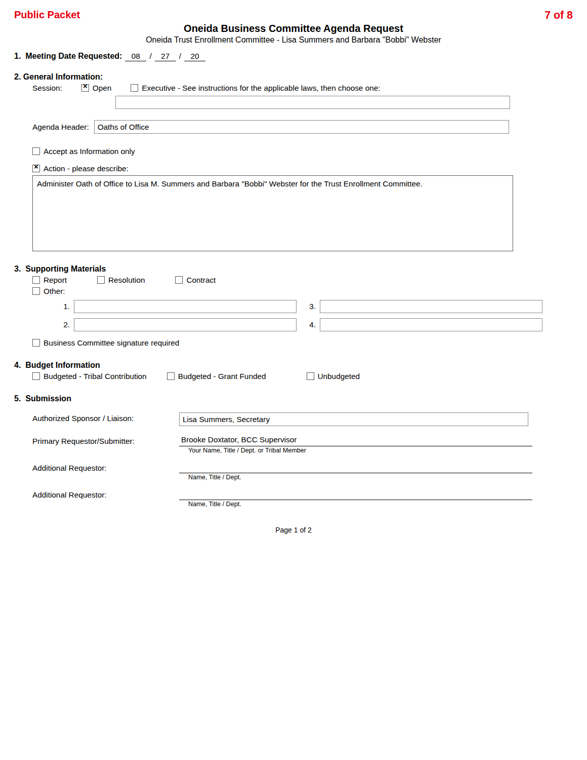Public Packet
7 of 8
Oneida Business Committee Agenda Request
Oneida Trust Enrollment Committee - Lisa Summers and Barbara "Bobbi" Webster
1. Meeting Date Requested: 08 / 27 / 20
2. General Information:
Session: Open Executive - See instructions for the applicable laws, then choose one:
Agenda Header:
Oaths of Office
Accept as Information only
Action - please describe:
Administer Oath of Office to Lisa M. Summers and Barbara "Bobbi" Webster for the Trust Enrollment Committee.
3. Supporting Materials
Report Resolution Contract
Other:
1.
3.
2.
4.
Business Committee signature required
4. Budget Information
Budgeted - Tribal Contribution Budgeted - Grant Funded Unbudgeted
5. Submission
Authorized Sponsor / Liaison:
Lisa Summers, Secretary
Primary Requestor/Submitter:
Brooke Doxtator, BCC Supervisor
Your Name, Title / Dept. or Tribal Member
Additional Requestor:
Name, Title / Dept.
Additional Requestor:
Name, Title / Dept.
Page 1 of 2